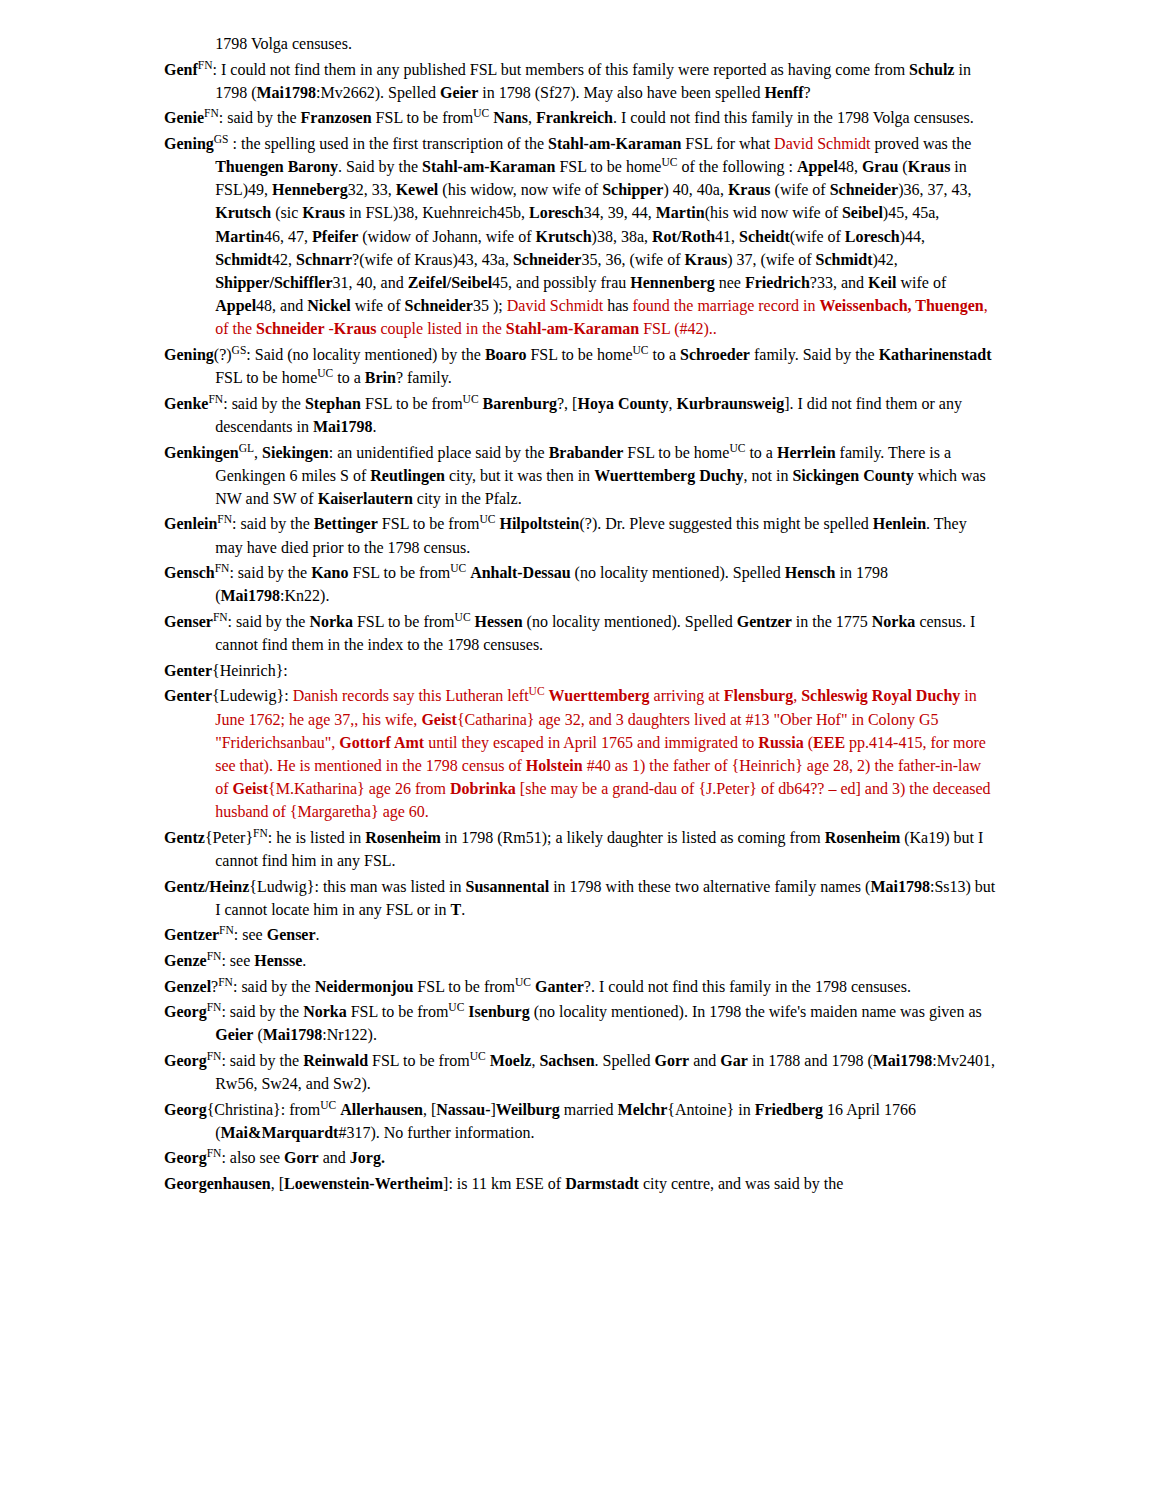1798 Volga censuses.
GenfFN: I could not find them in any published FSL but members of this family were reported as having come from Schulz in 1798 (Mai1798:Mv2662). Spelled Geier in 1798 (Sf27). May also have been spelled Henff?
GenieFN: said by the Franzosen FSL to be fromUC Nans, Frankreich. I could not find this family in the 1798 Volga censuses.
GeningGS : the spelling used in the first transcription of the Stahl-am-Karaman FSL for what David Schmidt proved was the Thuengen Barony. Said by the Stahl-am-Karaman FSL to be homeUC of the following : Appel48, Grau (Kraus in FSL)49, Henneberg32, 33, Kewel (his widow, now wife of Schipper) 40, 40a, Kraus (wife of Schneider)36, 37, 43, Krutsch (sic Kraus in FSL)38, Kuehnreich45b, Loresch34, 39, 44, Martin(his wid now wife of Seibel)45, 45a, Martin46, 47, Pfeifer (widow of Johann, wife of Krutsch)38, 38a, Rot/Roth41, Scheidt(wife of Loresch)44, Schmidt42, Schnarr?(wife of Kraus)43, 43a, Schneider35, 36, (wife of Kraus) 37, (wife of Schmidt)42, Shipper/Schiffler31, 40, and Zeifel/Seibel45, and possibly frau Hennenberg nee Friedrich?33, and Keil wife of Appel48, and Nickel wife of Schneider35 ); David Schmidt has found the marriage record in Weissenbach, Thuengen, of the Schneider -Kraus couple listed in the Stahl-am-Karaman FSL (#42)..
Gening(?)GS: Said (no locality mentioned) by the Boaro FSL to be homeUC to a Schroeder family. Said by the Katharinenstadt FSL to be homeUC to a Brin? family.
GenkeFN: said by the Stephan FSL to be fromUC Barenburg?, [Hoya County, Kurbraunsweig]. I did not find them or any descendants in Mai1798.
GenkingenGL, Siekingen: an unidentified place said by the Brabander FSL to be homeUC to a Herrlein family. There is a Genkingen 6 miles S of Reutlingen city, but it was then in Wuerttemberg Duchy, not in Sickingen County which was NW and SW of Kaiserlautern city in the Pfalz.
GenleinFN: said by the Bettinger FSL to be fromUC Hilpoltstein(?). Dr. Pleve suggested this might be spelled Henlein. They may have died prior to the 1798 census.
GenschFN: said by the Kano FSL to be fromUC Anhalt-Dessau (no locality mentioned). Spelled Hensch in 1798 (Mai1798:Kn22).
GenserFN: said by the Norka FSL to be fromUC Hessen (no locality mentioned). Spelled Gentzer in the 1775 Norka census. I cannot find them in the index to the 1798 censuses.
Genter{Heinrich}:
Genter{Ludewig}: Danish records say this Lutheran leftUC Wuerttemberg arriving at Flensburg, Schleswig Royal Duchy in June 1762; he age 37,, his wife, Geist{Catharina} age 32, and 3 daughters lived at #13 "Ober Hof" in Colony G5 "Friderichsanbau", Gottorf Amt until they escaped in April 1765 and immigrated to Russia (EEE pp.414-415, for more see that). He is mentioned in the 1798 census of Holstein #40 as 1) the father of {Heinrich} age 28, 2) the father-in-law of Geist{M.Katharina} age 26 from Dobrinka [she may be a grand-dau of {J.Peter} of db64?? – ed] and 3) the deceased husband of {Margaretha} age 60.
Gentz{Peter}FN: he is listed in Rosenheim in 1798 (Rm51); a likely daughter is listed as coming from Rosenheim (Ka19) but I cannot find him in any FSL.
Gentz/Heinz{Ludwig}: this man was listed in Susannental in 1798 with these two alternative family names (Mai1798:Ss13) but I cannot locate him in any FSL or in T.
GentzerFN: see Genser.
GenzeFN: see Hensse.
Genzel?FN: said by the Neidermonjou FSL to be fromUC Ganter?. I could not find this family in the 1798 censuses.
GeorgFN: said by the Norka FSL to be fromUC Isenburg (no locality mentioned). In 1798 the wife's maiden name was given as Geier (Mai1798:Nr122).
GeorgFN: said by the Reinwald FSL to be fromUC Moelz, Sachsen. Spelled Gorr and Gar in 1788 and 1798 (Mai1798:Mv2401, Rw56, Sw24, and Sw2).
Georg{Christina}: fromUC Allerhausen, [Nassau-]Weilburg married Melchr{Antoine} in Friedberg 16 April 1766 (Mai&Marquardt#317). No further information.
GeorgFN: also see Gorr and Jorg.
Georgenhausen, [Loewenstein-Wertheim]: is 11 km ESE of Darmstadt city centre, and was said by the